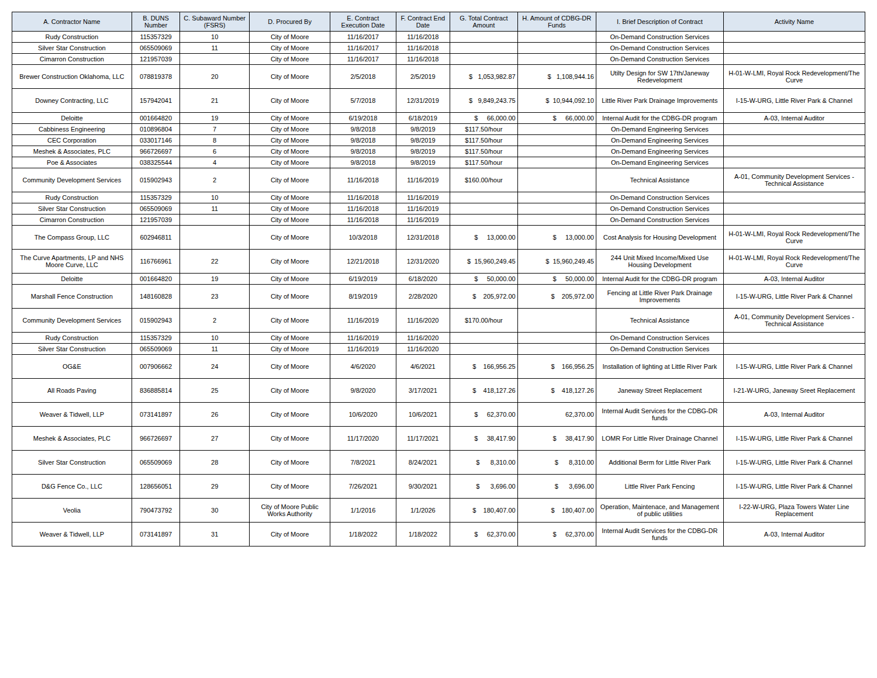| A. Contractor Name | B. DUNS Number | C. Subaward Number (FSRS) | D. Procured By | E. Contract Execution Date | F. Contract End Date | G. Total Contract Amount | H. Amount of CDBG-DR Funds | I. Brief Description of Contract | Activity Name |
| --- | --- | --- | --- | --- | --- | --- | --- | --- | --- |
| Rudy Construction | 115357329 | 10 | City of Moore | 11/16/2017 | 11/16/2018 | | | On-Demand Construction Services | |
| Silver Star Construction | 065509069 | 11 | City of Moore | 11/16/2017 | 11/16/2018 | | | On-Demand Construction Services | |
| Cimarron Construction | 121957039 | | City of Moore | 11/16/2017 | 11/16/2018 | | | On-Demand Construction Services | |
| Brewer Construction Oklahoma, LLC | 078819378 | 20 | City of Moore | 2/5/2018 | 2/5/2019 | $ 1,053,982.87 | $ 1,108,944.16 | Utilty Design for SW 17th/Janeway Redevelopment | H-01-W-LMI, Royal Rock Redevelopment/The Curve |
| Downey Contracting, LLC | 157942041 | 21 | City of Moore | 5/7/2018 | 12/31/2019 | $ 9,849,243.75 | $ 10,944,092.10 | Little River Park Drainage Improvements | I-15-W-URG, Little River Park & Channel |
| Deloitte | 001664820 | 19 | City of Moore | 6/19/2018 | 6/18/2019 | $ 66,000.00 | $ 66,000.00 | Internal Audit for the CDBG-DR program | A-03, Internal Auditor |
| Cabbiness Engineering | 010896804 | 7 | City of Moore | 9/8/2018 | 9/8/2019 | $117.50/hour | | On-Demand Engineering Services | |
| CEC Corporation | 033017146 | 8 | City of Moore | 9/8/2018 | 9/8/2019 | $117.50/hour | | On-Demand Engineering Services | |
| Meshek & Associates, PLC | 966726697 | 6 | City of Moore | 9/8/2018 | 9/8/2019 | $117.50/hour | | On-Demand Engineering Services | |
| Poe & Associates | 038325544 | 4 | City of Moore | 9/8/2018 | 9/8/2019 | $117.50/hour | | On-Demand Engineering Services | |
| Community Development Services | 015902943 | 2 | City of Moore | 11/16/2018 | 11/16/2019 | $160.00/hour | | Technical Assistance | A-01, Community Development Services - Technical Assistance |
| Rudy Construction | 115357329 | 10 | City of Moore | 11/16/2018 | 11/16/2019 | | | On-Demand Construction Services | |
| Silver Star Construction | 065509069 | 11 | City of Moore | 11/16/2018 | 11/16/2019 | | | On-Demand Construction Services | |
| Cimarron Construction | 121957039 | | City of Moore | 11/16/2018 | 11/16/2019 | | | On-Demand Construction Services | |
| The Compass Group, LLC | 602946811 | | City of Moore | 10/3/2018 | 12/31/2018 | $ 13,000.00 | $ 13,000.00 | Cost Analysis for Housing Development | H-01-W-LMI, Royal Rock Redevelopment/The Curve |
| The Curve Apartments, LP and NHS Moore Curve, LLC | 116766961 | 22 | City of Moore | 12/21/2018 | 12/31/2020 | $ 15,960,249.45 | $ 15,960,249.45 | 244 Unit Mixed Income/Mixed Use Housing Development | H-01-W-LMI, Royal Rock Redevelopment/The Curve |
| Deloitte | 001664820 | 19 | City of Moore | 6/19/2019 | 6/18/2020 | $ 50,000.00 | $ 50,000.00 | Internal Audit for the CDBG-DR program | A-03, Internal Auditor |
| Marshall Fence Construction | 148160828 | 23 | City of Moore | 8/19/2019 | 2/28/2020 | $ 205,972.00 | $ 205,972.00 | Fencing at Little River Park Drainage Improvements | I-15-W-URG, Little River Park & Channel |
| Community Development Services | 015902943 | 2 | City of Moore | 11/16/2019 | 11/16/2020 | $170.00/hour | | Technical Assistance | A-01, Community Development Services - Technical Assistance |
| Rudy Construction | 115357329 | 10 | City of Moore | 11/16/2019 | 11/16/2020 | | | On-Demand Construction Services | |
| Silver Star Construction | 065509069 | 11 | City of Moore | 11/16/2019 | 11/16/2020 | | | On-Demand Construction Services | |
| OG&E | 007906662 | 24 | City of Moore | 4/6/2020 | 4/6/2021 | $ 166,956.25 | $ 166,956.25 | Installation of lighting at Little River Park | I-15-W-URG, Little River Park & Channel |
| All Roads Paving | 836885814 | 25 | City of Moore | 9/8/2020 | 3/17/2021 | $ 418,127.26 | $ 418,127.26 | Janeway Street Replacement | I-21-W-URG, Janeway Sreet Replacement |
| Weaver & Tidwell, LLP | 073141897 | 26 | City of Moore | 10/6/2020 | 10/6/2021 | $ 62,370.00 | 62,370.00 | Internal Audit Services for the CDBG-DR funds | A-03, Internal Auditor |
| Meshek & Associates, PLC | 966726697 | 27 | City of Moore | 11/17/2020 | 11/17/2021 | $ 38,417.90 | $ 38,417.90 | LOMR For Little River Drainage Channel | I-15-W-URG, Little River Park & Channel |
| Silver Star Construction | 065509069 | 28 | City of Moore | 7/8/2021 | 8/24/2021 | $ 8,310.00 | $ 8,310.00 | Additional Berm for Little River Park | I-15-W-URG, Little River Park & Channel |
| D&G Fence Co., LLC | 128656051 | 29 | City of Moore | 7/26/2021 | 9/30/2021 | $ 3,696.00 | $ 3,696.00 | Little River Park Fencing | I-15-W-URG, Little River Park & Channel |
| Veolia | 790473792 | 30 | City of Moore Public Works Authority | 1/1/2016 | 1/1/2026 | $ 180,407.00 | $ 180,407.00 | Operation, Maintenace, and Management of public utilities | I-22-W-URG, Plaza Towers Water Line Replacement |
| Weaver & Tidwell, LLP | 073141897 | 31 | City of Moore | 1/18/2022 | 1/18/2022 | $ 62,370.00 | $ 62,370.00 | Internal Audit Services for the CDBG-DR funds | A-03, Internal Auditor |